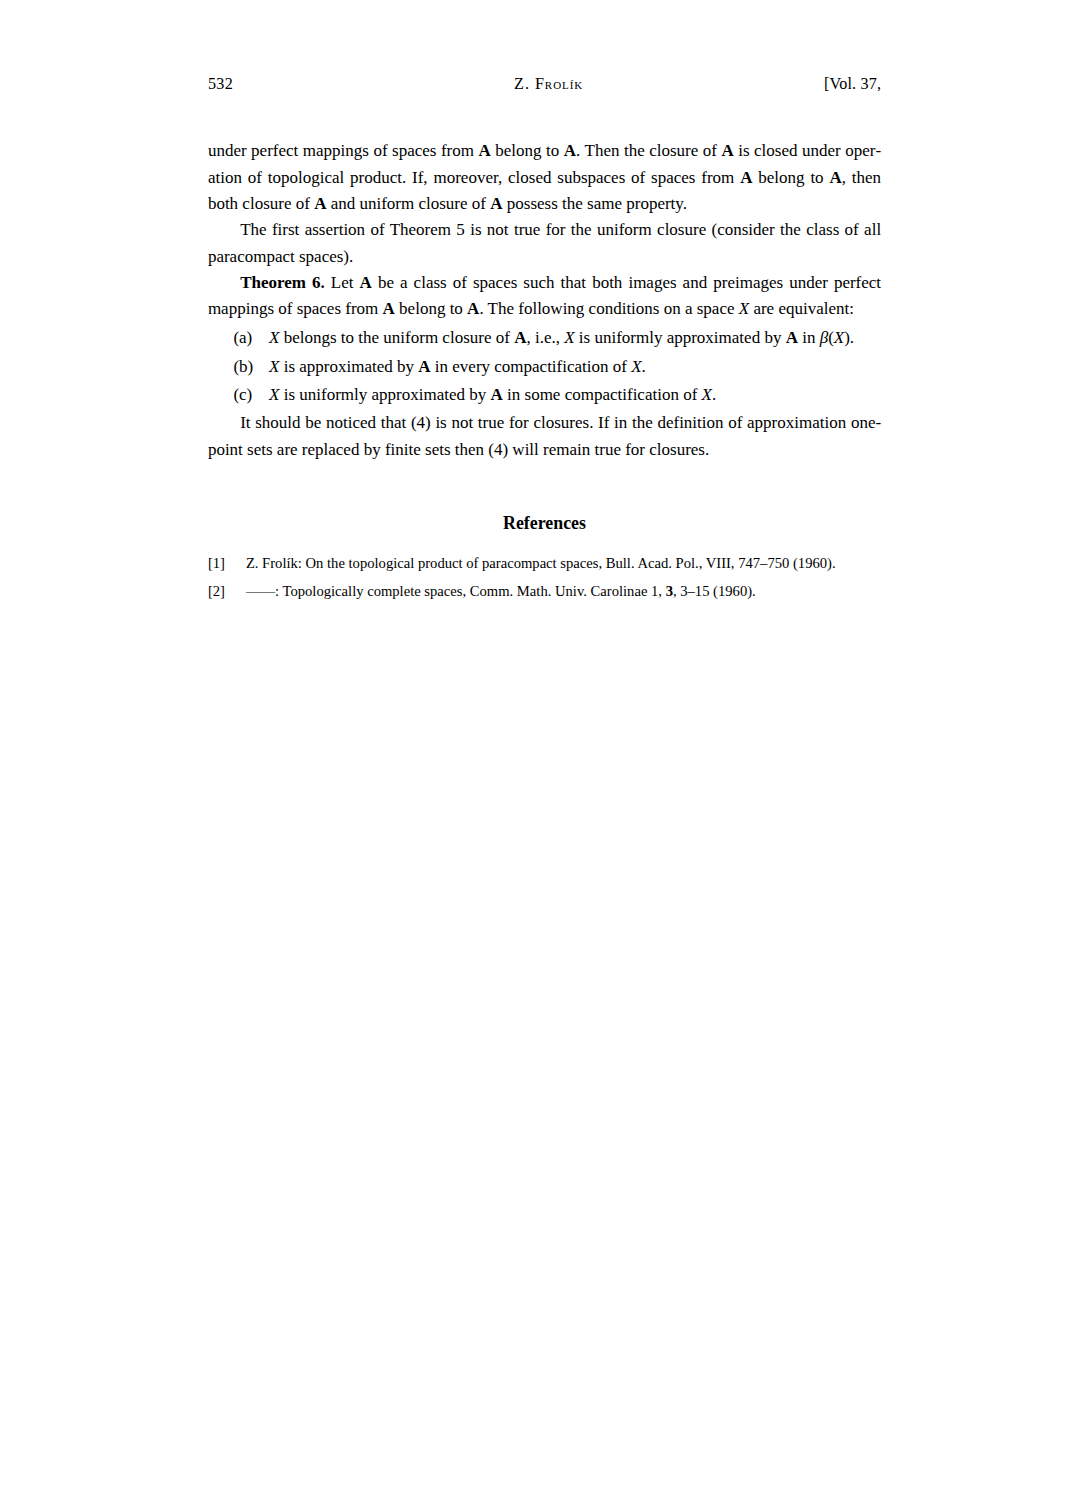532 Z. Frolík [Vol. 37,
under perfect mappings of spaces from A belong to A. Then the closure of A is closed under operation of topological product. If, moreover, closed subspaces of spaces from A belong to A, then both closure of A and uniform closure of A possess the same property.
The first assertion of Theorem 5 is not true for the uniform closure (consider the class of all paracompact spaces).
Theorem 6. Let A be a class of spaces such that both images and preimages under perfect mappings of spaces from A belong to A. The following conditions on a space X are equivalent:
(a) X belongs to the uniform closure of A, i.e., X is uniformly approximated by A in β(X).
(b) X is approximated by A in every compactification of X.
(c) X is uniformly approximated by A in some compactification of X.
It should be noticed that (4) is not true for closures. If in the definition of approximation one-point sets are replaced by finite sets then (4) will remain true for closures.
References
[1] Z. Frolík: On the topological product of paracompact spaces, Bull. Acad. Pol., VIII, 747–750 (1960).
[2]——: Topologically complete spaces, Comm. Math. Univ. Carolinae 1, 3, 3–15 (1960).